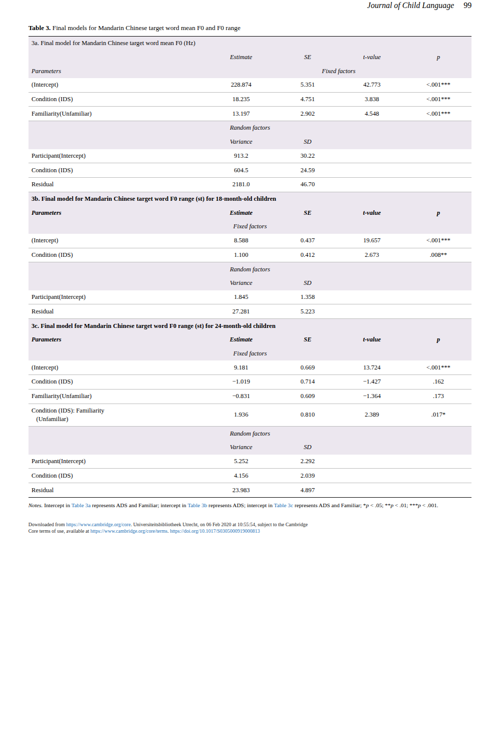Journal of Child Language 99
Table 3. Final models for Mandarin Chinese target word mean F0 and F0 range
| 3a. Final model for Mandarin Chinese target word mean F0 (Hz) |
| | Estimate | SE | t-value | p |
| Parameters | Fixed factors |
| (Intercept) | 228.874 | 5.351 | 42.773 | <.001*** |
| Condition (IDS) | 18.235 | 4.751 | 3.838 | <.001*** |
| Familiarity(Unfamiliar) | 13.197 | 2.902 | 4.548 | <.001*** |
| Random factors |
| | Variance | SD | | |
| Participant(Intercept) | 913.2 | 30.22 | | |
| Condition (IDS) | 604.5 | 24.59 | | |
| Residual | 2181.0 | 46.70 | | |
| 3b. Final model for Mandarin Chinese target word F0 range (st) for 18-month-old children |
| Parameters | Estimate | SE | t-value | p |
| Fixed factors |
| (Intercept) | 8.588 | 0.437 | 19.657 | <.001*** |
| Condition (IDS) | 1.100 | 0.412 | 2.673 | .008** |
| Random factors |
| | Variance | SD | | |
| Participant(Intercept) | 1.845 | 1.358 | | |
| Residual | 27.281 | 5.223 | | |
| 3c. Final model for Mandarin Chinese target word F0 range (st) for 24-month-old children |
| Parameters | Estimate | SE | t-value | p |
| Fixed factors |
| (Intercept) | 9.181 | 0.669 | 13.724 | <.001*** |
| Condition (IDS) | −1.019 | 0.714 | −1.427 | .162 |
| Familiarity(Unfamiliar) | −0.831 | 0.609 | −1.364 | .173 |
| Condition (IDS): Familiarity (Unfamiliar) | 1.936 | 0.810 | 2.389 | .017* |
| Random factors |
| | Variance | SD | | |
| Participant(Intercept) | 5.252 | 2.292 | | |
| Condition (IDS) | 4.156 | 2.039 | | |
| Residual | 23.983 | 4.897 | | |
Notes. Intercept in Table 3a represents ADS and Familiar; intercept in Table 3b represents ADS; intercept in Table 3c represents ADS and Familiar; *p < .05; **p < .01; ***p < .001.
Downloaded from https://www.cambridge.org/core. Universiteitsbibliotheek Utrecht, on 06 Feb 2020 at 10:55:54, subject to the Cambridge
Core terms of use, available at https://www.cambridge.org/core/terms. https://doi.org/10.1017/S0305000919000813